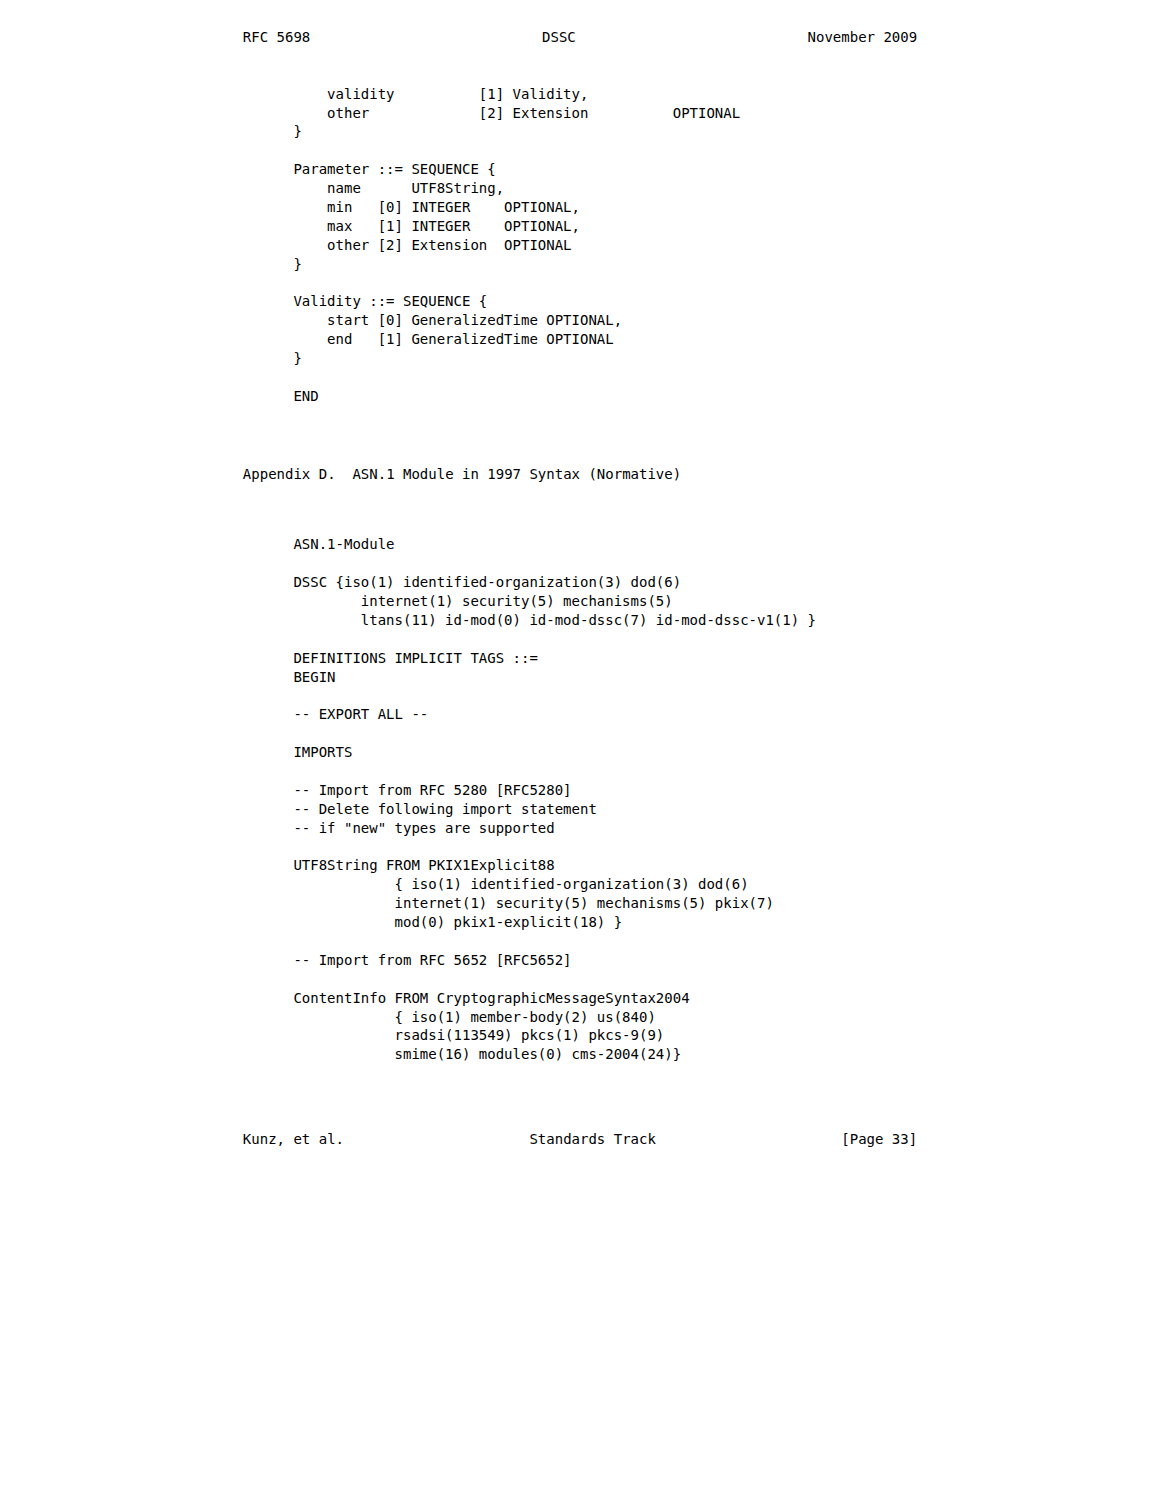RFC 5698 DSSC November 2009
validity [1] Validity, other [2] Extension OPTIONAL } Parameter ::= SEQUENCE { name UTF8String, min [0] INTEGER OPTIONAL, max [1] INTEGER OPTIONAL, other [2] Extension OPTIONAL } Validity ::= SEQUENCE { start [0] GeneralizedTime OPTIONAL, end [1] GeneralizedTime OPTIONAL } END
Appendix D. ASN.1 Module in 1997 Syntax (Normative)
ASN.1-Module DSSC {iso(1) identified-organization(3) dod(6) internet(1) security(5) mechanisms(5) ltans(11) id-mod(0) id-mod-dssc(7) id-mod-dssc-v1(1) } DEFINITIONS IMPLICIT TAGS ::= BEGIN -- EXPORT ALL -- IMPORTS -- Import from RFC 5280 [RFC5280] -- Delete following import statement -- if "new" types are supported UTF8String FROM PKIX1Explicit88 { iso(1) identified-organization(3) dod(6) internet(1) security(5) mechanisms(5) pkix(7) mod(0) pkix1-explicit(18) } -- Import from RFC 5652 [RFC5652] ContentInfo FROM CryptographicMessageSyntax2004 { iso(1) member-body(2) us(840) rsadsi(113549) pkcs(1) pkcs-9(9) smime(16) modules(0) cms-2004(24)}
Kunz, et al. Standards Track[Page 33]